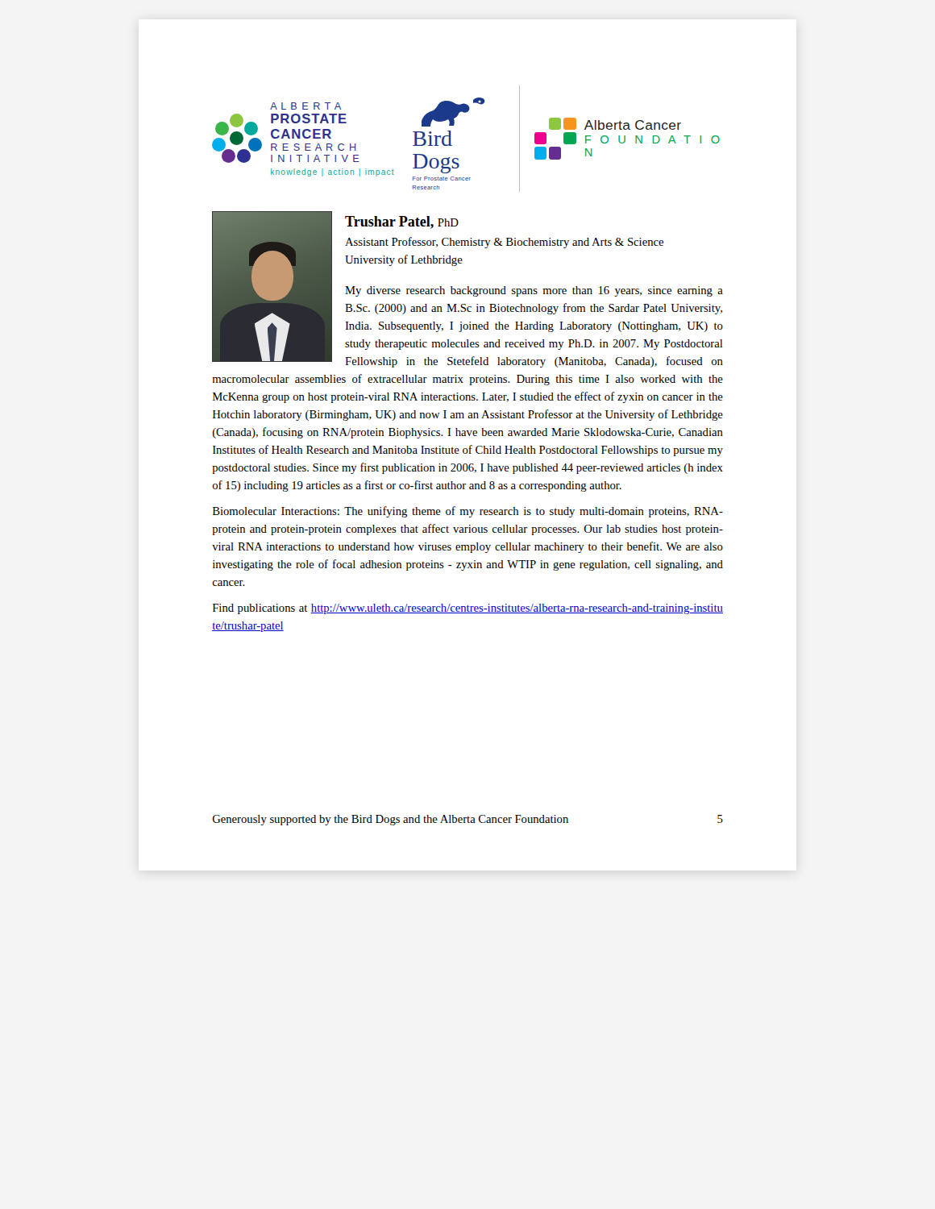A L B E R T A
PROSTATE CANCER
R E S E A R C H
I N I T I A T I V E
knowledge | action | impact
Bird Dogs
For Prostate Cancer Research
Alberta Cancer
F O U N D A T I O N
Trushar Patel, PhD
Assistant Professor, Chemistry & Biochemistry and Arts & Science
University of Lethbridge
My diverse research background spans more than 16 years, since earning a B.Sc. (2000) and an M.Sc in Biotechnology from the Sardar Patel University, India. Subsequently, I joined the Harding Laboratory (Nottingham, UK) to study therapeutic molecules and received my Ph.D. in 2007. My Postdoctoral Fellowship in the Stetefeld laboratory (Manitoba, Canada), focused on macromolecular assemblies of extracellular matrix proteins. During this time I also worked with the McKenna group on host protein-viral RNA interactions. Later, I studied the effect of zyxin on cancer in the Hotchin laboratory (Birmingham, UK) and now I am an Assistant Professor at the University of Lethbridge (Canada), focusing on RNA/protein Biophysics. I have been awarded Marie Sklodowska-Curie, Canadian Institutes of Health Research and Manitoba Institute of Child Health Postdoctoral Fellowships to pursue my postdoctoral studies. Since my first publication in 2006, I have published 44 peer-reviewed articles (h index of 15) including 19 articles as a first or co-first author and 8 as a corresponding author.
Biomolecular Interactions: The unifying theme of my research is to study multi-domain proteins, RNA-protein and protein-protein complexes that affect various cellular processes. Our lab studies host protein-viral RNA interactions to understand how viruses employ cellular machinery to their benefit. We are also investigating the role of focal adhesion proteins - zyxin and WTIP in gene regulation, cell signaling, and cancer.
Find publications at http://www.uleth.ca/research/centres-institutes/alberta-rna-research-and-training-institute/trushar-patel
Generously supported by the Bird Dogs and the Alberta Cancer Foundation 5